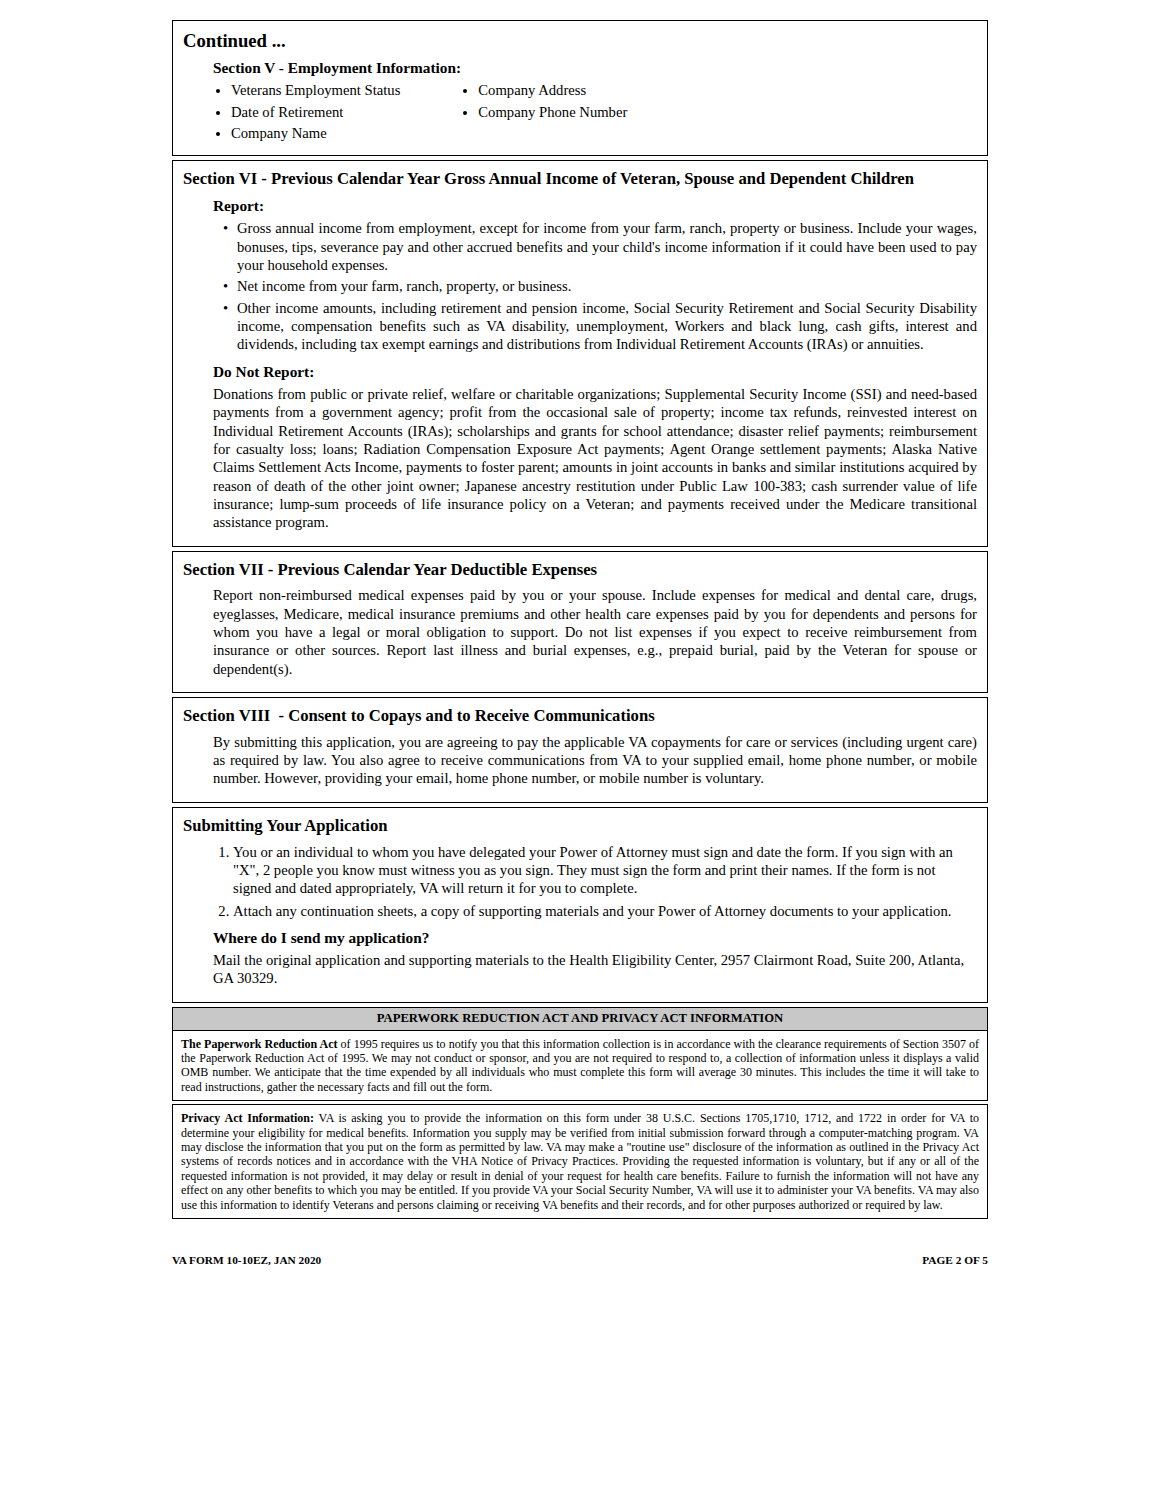Continued ...
Section V - Employment Information:
Veterans Employment Status
Date of Retirement
Company Name
Company Address
Company Phone Number
Section VI - Previous Calendar Year Gross Annual Income of Veteran, Spouse and Dependent Children
Report:
Gross annual income from employment, except for income from your farm, ranch, property or business. Include your wages, bonuses, tips, severance pay and other accrued benefits and your child's income information if it could have been used to pay your household expenses.
Net income from your farm, ranch, property, or business.
Other income amounts, including retirement and pension income, Social Security Retirement and Social Security Disability income, compensation benefits such as VA disability, unemployment, Workers and black lung, cash gifts, interest and dividends, including tax exempt earnings and distributions from Individual Retirement Accounts (IRAs) or annuities.
Do Not Report:
Donations from public or private relief, welfare or charitable organizations; Supplemental Security Income (SSI) and need-based payments from a government agency; profit from the occasional sale of property; income tax refunds, reinvested interest on Individual Retirement Accounts (IRAs); scholarships and grants for school attendance; disaster relief payments; reimbursement for casualty loss; loans; Radiation Compensation Exposure Act payments; Agent Orange settlement payments; Alaska Native Claims Settlement Acts Income, payments to foster parent; amounts in joint accounts in banks and similar institutions acquired by reason of death of the other joint owner; Japanese ancestry restitution under Public Law 100-383; cash surrender value of life insurance; lump-sum proceeds of life insurance policy on a Veteran; and payments received under the Medicare transitional assistance program.
Section VII - Previous Calendar Year Deductible Expenses
Report non-reimbursed medical expenses paid by you or your spouse. Include expenses for medical and dental care, drugs, eyeglasses, Medicare, medical insurance premiums and other health care expenses paid by you for dependents and persons for whom you have a legal or moral obligation to support. Do not list expenses if you expect to receive reimbursement from insurance or other sources. Report last illness and burial expenses, e.g., prepaid burial, paid by the Veteran for spouse or dependent(s).
Section VIII - Consent to Copays and to Receive Communications
By submitting this application, you are agreeing to pay the applicable VA copayments for care or services (including urgent care) as required by law. You also agree to receive communications from VA to your supplied email, home phone number, or mobile number. However, providing your email, home phone number, or mobile number is voluntary.
Submitting Your Application
You or an individual to whom you have delegated your Power of Attorney must sign and date the form. If you sign with an "X", 2 people you know must witness you as you sign. They must sign the form and print their names. If the form is not signed and dated appropriately, VA will return it for you to complete.
Attach any continuation sheets, a copy of supporting materials and your Power of Attorney documents to your application.
Where do I send my application?
Mail the original application and supporting materials to the Health Eligibility Center, 2957 Clairmont Road, Suite 200, Atlanta, GA 30329.
PAPERWORK REDUCTION ACT AND PRIVACY ACT INFORMATION
The Paperwork Reduction Act of 1995 requires us to notify you that this information collection is in accordance with the clearance requirements of Section 3507 of the Paperwork Reduction Act of 1995. We may not conduct or sponsor, and you are not required to respond to, a collection of information unless it displays a valid OMB number. We anticipate that the time expended by all individuals who must complete this form will average 30 minutes. This includes the time it will take to read instructions, gather the necessary facts and fill out the form.
Privacy Act Information: VA is asking you to provide the information on this form under 38 U.S.C. Sections 1705,1710, 1712, and 1722 in order for VA to determine your eligibility for medical benefits. Information you supply may be verified from initial submission forward through a computer-matching program. VA may disclose the information that you put on the form as permitted by law. VA may make a "routine use" disclosure of the information as outlined in the Privacy Act systems of records notices and in accordance with the VHA Notice of Privacy Practices. Providing the requested information is voluntary, but if any or all of the requested information is not provided, it may delay or result in denial of your request for health care benefits. Failure to furnish the information will not have any effect on any other benefits to which you may be entitled. If you provide VA your Social Security Number, VA will use it to administer your VA benefits. VA may also use this information to identify Veterans and persons claiming or receiving VA benefits and their records, and for other purposes authorized or required by law.
VA FORM 10-10EZ, JAN 2020 PAGE 2 OF 5